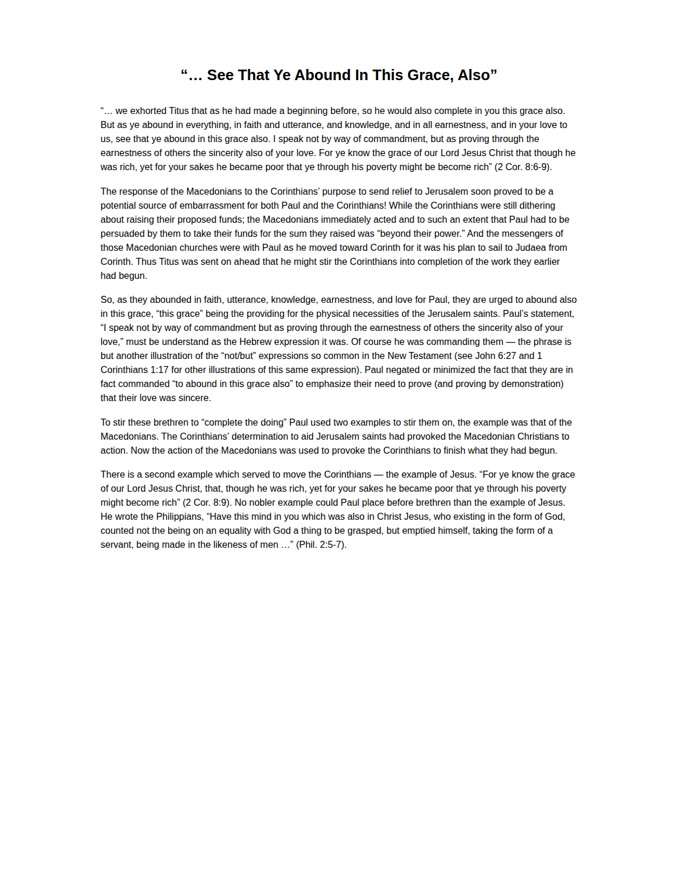“… See That Ye Abound In This Grace, Also”
“… we exhorted Titus that as he had made a beginning before, so he would also complete in you this grace also. But as ye abound in everything, in faith and utterance, and knowledge, and in all earnestness, and in your love to us, see that ye abound in this grace also. I speak not by way of commandment, but as proving through the earnestness of others the sincerity also of your love. For ye know the grace of our Lord Jesus Christ that though he was rich, yet for your sakes he became poor that ye through his poverty might be become rich” (2 Cor. 8:6-9).
The response of the Macedonians to the Corinthians’ purpose to send relief to Jerusalem soon proved to be a potential source of embarrassment for both Paul and the Corinthians! While the Corinthians were still dithering about raising their proposed funds; the Macedonians immediately acted and to such an extent that Paul had to be persuaded by them to take their funds for the sum they raised was “beyond their power.” And the messengers of those Macedonian churches were with Paul as he moved toward Corinth for it was his plan to sail to Judaea from Corinth. Thus Titus was sent on ahead that he might stir the Corinthians into completion of the work they earlier had begun.
So, as they abounded in faith, utterance, knowledge, earnestness, and love for Paul, they are urged to abound also in this grace, “this grace” being the providing for the physical necessities of the Jerusalem saints. Paul’s statement, “I speak not by way of commandment but as proving through the earnestness of others the sincerity also of your love,” must be understand as the Hebrew expression it was. Of course he was commanding them — the phrase is but another illustration of the “not/but” expressions so common in the New Testament (see John 6:27 and 1 Corinthians 1:17 for other illustrations of this same expression). Paul negated or minimized the fact that they are in fact commanded “to abound in this grace also” to emphasize their need to prove (and proving by demonstration) that their love was sincere.
To stir these brethren to “complete the doing” Paul used two examples to stir them on, the example was that of the Macedonians. The Corinthians’ determination to aid Jerusalem saints had provoked the Macedonian Christians to action. Now the action of the Macedonians was used to provoke the Corinthians to finish what they had begun.
There is a second example which served to move the Corinthians — the example of Jesus. “For ye know the grace of our Lord Jesus Christ, that, though he was rich, yet for your sakes he became poor that ye through his poverty might become rich” (2 Cor. 8:9). No nobler example could Paul place before brethren than the example of Jesus. He wrote the Philippians, “Have this mind in you which was also in Christ Jesus, who existing in the form of God, counted not the being on an equality with God a thing to be grasped, but emptied himself, taking the form of a servant, being made in the likeness of men …” (Phil. 2:5-7).